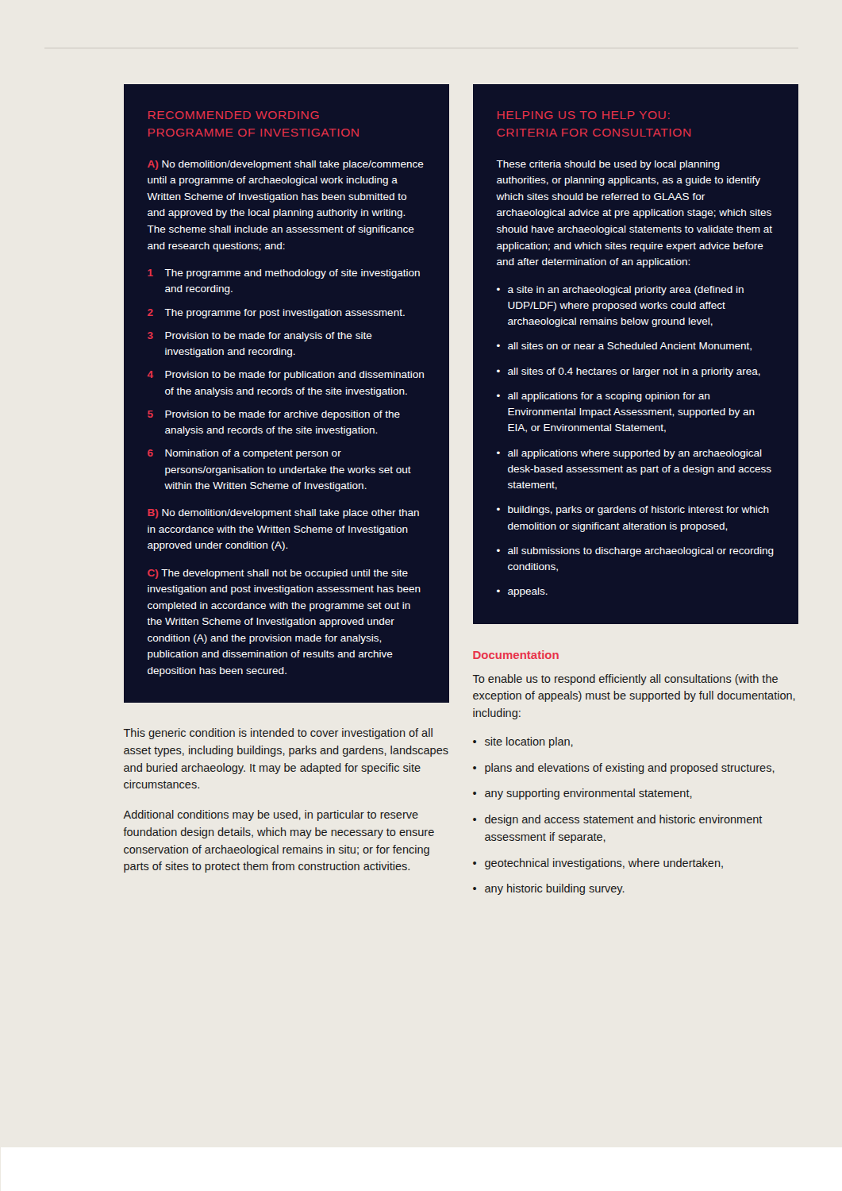RECOMMENDED WORDING
PROGRAMME OF INVESTIGATION
A) No demolition/development shall take place/commence until a programme of archaeological work including a Written Scheme of Investigation has been submitted to and approved by the local planning authority in writing. The scheme shall include an assessment of significance and research questions; and:
1 The programme and methodology of site investigation and recording.
2 The programme for post investigation assessment.
3 Provision to be made for analysis of the site investigation and recording.
4 Provision to be made for publication and dissemination of the analysis and records of the site investigation.
5 Provision to be made for archive deposition of the analysis and records of the site investigation.
6 Nomination of a competent person or persons/organisation to undertake the works set out within the Written Scheme of Investigation.
B) No demolition/development shall take place other than in accordance with the Written Scheme of Investigation approved under condition (A).
C) The development shall not be occupied until the site investigation and post investigation assessment has been completed in accordance with the programme set out in the Written Scheme of Investigation approved under condition (A) and the provision made for analysis, publication and dissemination of results and archive deposition has been secured.
This generic condition is intended to cover investigation of all asset types, including buildings, parks and gardens, landscapes and buried archaeology. It may be adapted for specific site circumstances.
Additional conditions may be used, in particular to reserve foundation design details, which may be necessary to ensure conservation of archaeological remains in situ; or for fencing parts of sites to protect them from construction activities.
HELPING US TO HELP YOU:
CRITERIA FOR CONSULTATION
These criteria should be used by local planning authorities, or planning applicants, as a guide to identify which sites should be referred to GLAAS for archaeological advice at pre application stage; which sites should have archaeological statements to validate them at application; and which sites require expert advice before and after determination of an application:
a site in an archaeological priority area (defined in UDP/LDF) where proposed works could affect archaeological remains below ground level,
all sites on or near a Scheduled Ancient Monument,
all sites of 0.4 hectares or larger not in a priority area,
all applications for a scoping opinion for an Environmental Impact Assessment, supported by an EIA, or Environmental Statement,
all applications where supported by an archaeological desk-based assessment as part of a design and access statement,
buildings, parks or gardens of historic interest for which demolition or significant alteration is proposed,
all submissions to discharge archaeological or recording conditions,
appeals.
Documentation
To enable us to respond efficiently all consultations (with the exception of appeals) must be supported by full documentation, including:
site location plan,
plans and elevations of existing and proposed structures,
any supporting environmental statement,
design and access statement and historic environment assessment if separate,
geotechnical investigations, where undertaken,
any historic building survey.